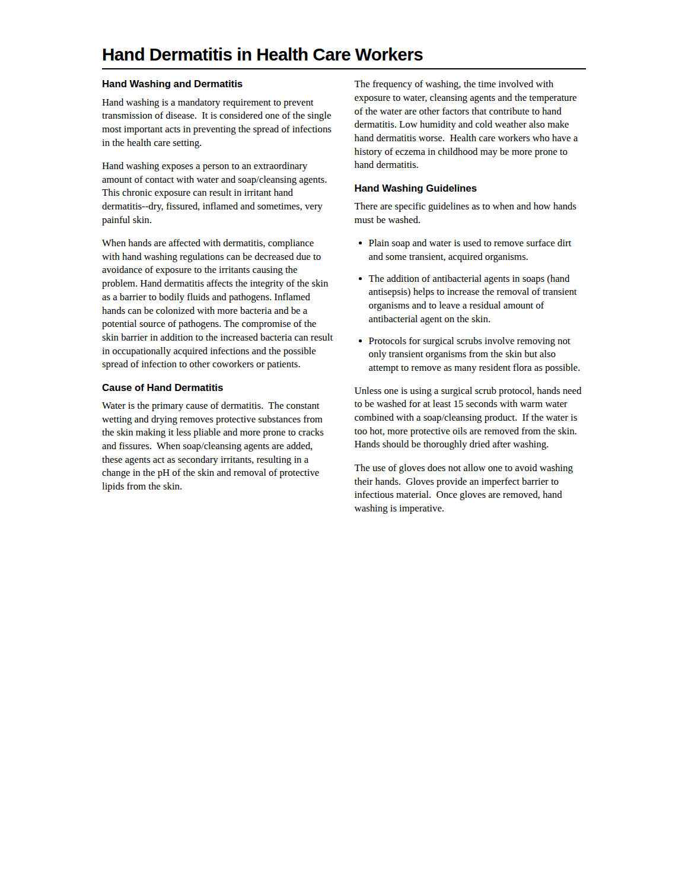Hand Dermatitis in Health Care Workers
Hand Washing and Dermatitis
Hand washing is a mandatory requirement to prevent transmission of disease. It is considered one of the single most important acts in preventing the spread of infections in the health care setting.
Hand washing exposes a person to an extraordinary amount of contact with water and soap/cleansing agents. This chronic exposure can result in irritant hand dermatitis--dry, fissured, inflamed and sometimes, very painful skin.
When hands are affected with dermatitis, compliance with hand washing regulations can be decreased due to avoidance of exposure to the irritants causing the problem. Hand dermatitis affects the integrity of the skin as a barrier to bodily fluids and pathogens. Inflamed hands can be colonized with more bacteria and be a potential source of pathogens. The compromise of the skin barrier in addition to the increased bacteria can result in occupationally acquired infections and the possible spread of infection to other coworkers or patients.
Cause of Hand Dermatitis
Water is the primary cause of dermatitis. The constant wetting and drying removes protective substances from the skin making it less pliable and more prone to cracks and fissures. When soap/cleansing agents are added, these agents act as secondary irritants, resulting in a change in the pH of the skin and removal of protective lipids from the skin.
The frequency of washing, the time involved with exposure to water, cleansing agents and the temperature of the water are other factors that contribute to hand dermatitis. Low humidity and cold weather also make hand dermatitis worse. Health care workers who have a history of eczema in childhood may be more prone to hand dermatitis.
Hand Washing Guidelines
There are specific guidelines as to when and how hands must be washed.
Plain soap and water is used to remove surface dirt and some transient, acquired organisms.
The addition of antibacterial agents in soaps (hand antisepsis) helps to increase the removal of transient organisms and to leave a residual amount of antibacterial agent on the skin.
Protocols for surgical scrubs involve removing not only transient organisms from the skin but also attempt to remove as many resident flora as possible.
Unless one is using a surgical scrub protocol, hands need to be washed for at least 15 seconds with warm water combined with a soap/cleansing product. If the water is too hot, more protective oils are removed from the skin. Hands should be thoroughly dried after washing.
The use of gloves does not allow one to avoid washing their hands. Gloves provide an imperfect barrier to infectious material. Once gloves are removed, hand washing is imperative.